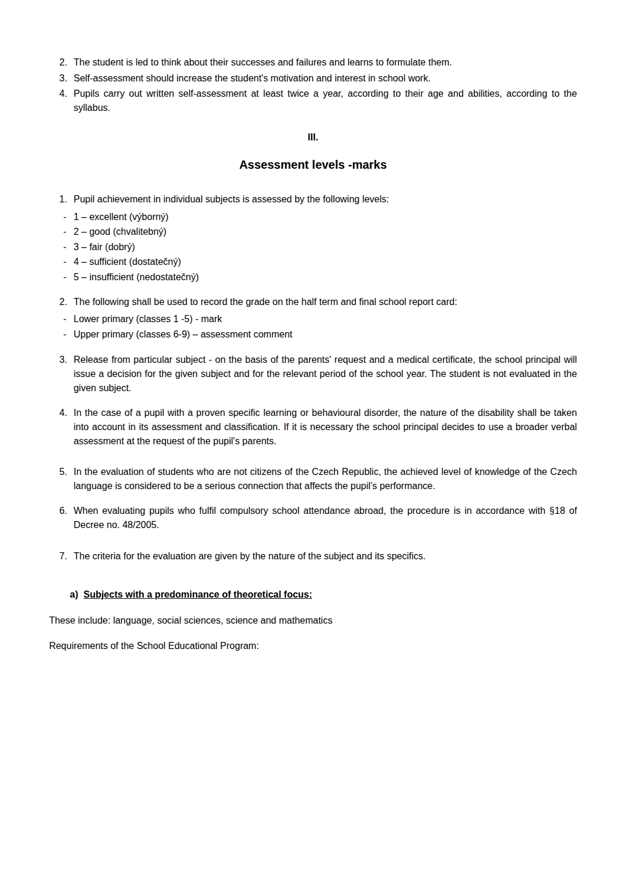The student is led to think about their successes and failures and learns to formulate them.
Self-assessment should increase the student's motivation and interest in school work.
Pupils carry out written self-assessment at least twice a year, according to their age and abilities, according to the syllabus.
III.
Assessment levels -marks
Pupil achievement in individual subjects is assessed by the following levels:
1 – excellent (výborný)
2 – good (chvalitebný)
3 – fair (dobrý)
4 – sufficient (dostatečný)
5 – insufficient (nedostatečný)
The following shall be used to record the grade on the half term and final school report card:
Lower primary (classes 1 -5) - mark
Upper primary (classes 6-9) – assessment comment
Release from particular subject - on the basis of the parents' request and a medical certificate, the school principal will issue a decision for the given subject and for the relevant period of the school year. The student is not evaluated in the given subject.
In the case of a pupil with a proven specific learning or behavioural disorder, the nature of the disability shall be taken into account in its assessment and classification. If it is necessary the school principal decides to use a broader verbal assessment at the request of the pupil's parents.
In the evaluation of students who are not citizens of the Czech Republic, the achieved level of knowledge of the Czech language is considered to be a serious connection that affects the pupil's performance.
When evaluating pupils who fulfil compulsory school attendance abroad, the procedure is in accordance with §18 of Decree no. 48/2005.
The criteria for the evaluation are given by the nature of the subject and its specifics.
a) Subjects with a predominance of theoretical focus:
These include: language, social sciences, science and mathematics
Requirements of the School Educational Program: